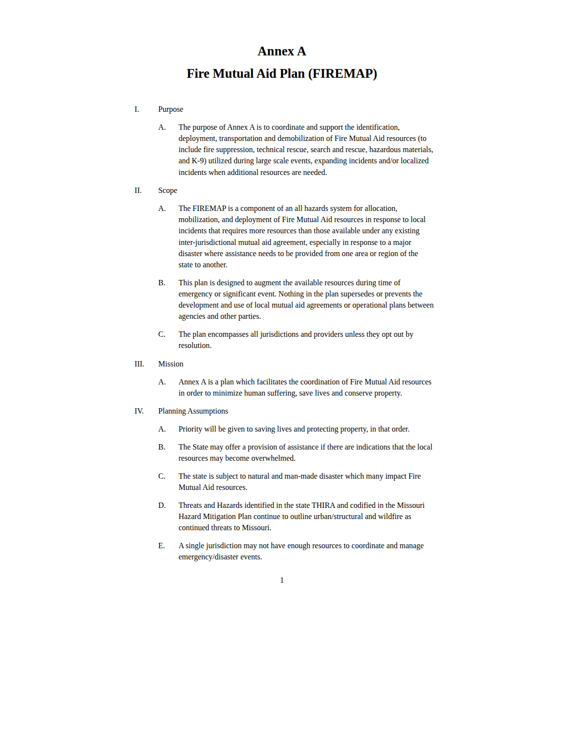Annex A
Fire Mutual Aid Plan (FIREMAP)
I. Purpose
A. The purpose of Annex A is to coordinate and support the identification, deployment, transportation and demobilization of Fire Mutual Aid resources (to include fire suppression, technical rescue, search and rescue, hazardous materials, and K-9) utilized during large scale events, expanding incidents and/or localized incidents when additional resources are needed.
II. Scope
A. The FIREMAP is a component of an all hazards system for allocation, mobilization, and deployment of Fire Mutual Aid resources in response to local incidents that requires more resources than those available under any existing inter-jurisdictional mutual aid agreement, especially in response to a major disaster where assistance needs to be provided from one area or region of the state to another.
B. This plan is designed to augment the available resources during time of emergency or significant event. Nothing in the plan supersedes or prevents the development and use of local mutual aid agreements or operational plans between agencies and other parties.
C. The plan encompasses all jurisdictions and providers unless they opt out by resolution.
III. Mission
A. Annex A is a plan which facilitates the coordination of Fire Mutual Aid resources in order to minimize human suffering, save lives and conserve property.
IV. Planning Assumptions
A. Priority will be given to saving lives and protecting property, in that order.
B. The State may offer a provision of assistance if there are indications that the local resources may become overwhelmed.
C. The state is subject to natural and man-made disaster which many impact Fire Mutual Aid resources.
D. Threats and Hazards identified in the state THIRA and codified in the Missouri Hazard Mitigation Plan continue to outline urban/structural and wildfire as continued threats to Missouri.
E. A single jurisdiction may not have enough resources to coordinate and manage emergency/disaster events.
1